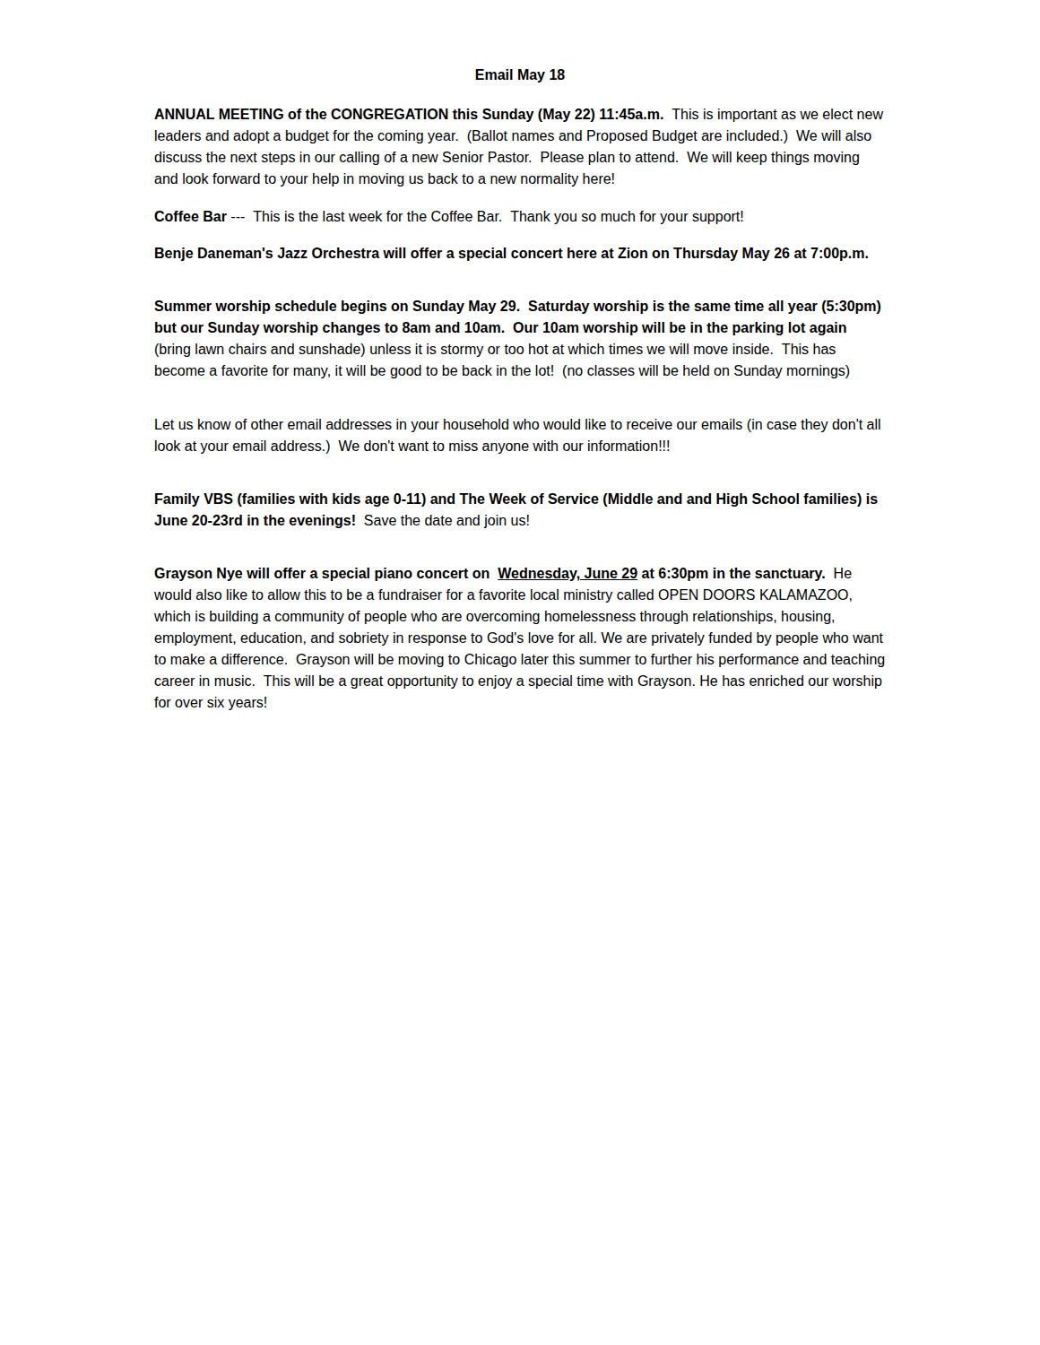Email May 18
ANNUAL MEETING of the CONGREGATION this Sunday (May 22) 11:45a.m. This is important as we elect new leaders and adopt a budget for the coming year. (Ballot names and Proposed Budget are included.) We will also discuss the next steps in our calling of a new Senior Pastor. Please plan to attend. We will keep things moving and look forward to your help in moving us back to a new normality here!
Coffee Bar --- This is the last week for the Coffee Bar. Thank you so much for your support!
Benje Daneman's Jazz Orchestra will offer a special concert here at Zion on Thursday May 26 at 7:00p.m.
Summer worship schedule begins on Sunday May 29. Saturday worship is the same time all year (5:30pm) but our Sunday worship changes to 8am and 10am. Our 10am worship will be in the parking lot again (bring lawn chairs and sunshade) unless it is stormy or too hot at which times we will move inside. This has become a favorite for many, it will be good to be back in the lot! (no classes will be held on Sunday mornings)
Let us know of other email addresses in your household who would like to receive our emails (in case they don't all look at your email address.) We don't want to miss anyone with our information!!!
Family VBS (families with kids age 0-11) and The Week of Service (Middle and and High School families) is June 20-23rd in the evenings! Save the date and join us!
Grayson Nye will offer a special piano concert on Wednesday, June 29 at 6:30pm in the sanctuary. He would also like to allow this to be a fundraiser for a favorite local ministry called OPEN DOORS KALAMAZOO, which is building a community of people who are overcoming homelessness through relationships, housing, employment, education, and sobriety in response to God's love for all. We are privately funded by people who want to make a difference. Grayson will be moving to Chicago later this summer to further his performance and teaching career in music. This will be a great opportunity to enjoy a special time with Grayson. He has enriched our worship for over six years!